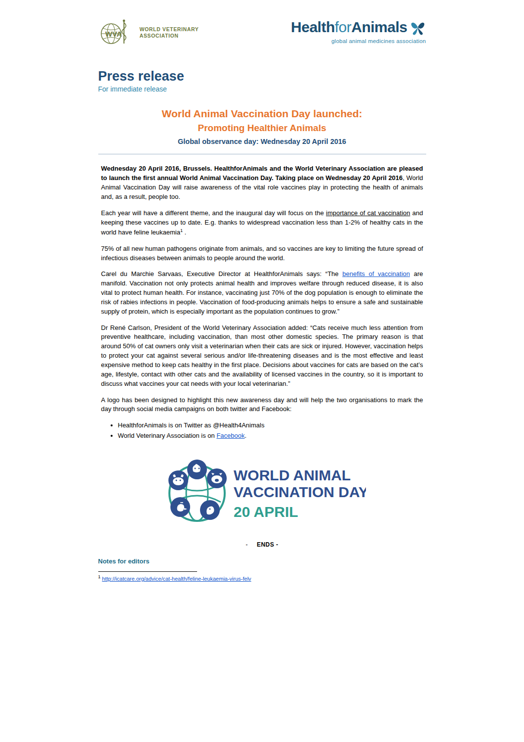WVA
WORLD VETERINARY ASSOCIATION
Healthfor Animals
global animal medicines association
Press release
For immediate release
World Animal Vaccination Day launched:
Promoting Healthier Animals
Global observance day: Wednesday 20 April 2016
Wednesday 20 April 2016, Brussels. HealthforAnimals and the World Veterinary Association are pleased to launch the first annual World Animal Vaccination Day. Taking place on Wednesday 20 April 2016, World Animal Vaccination Day will raise awareness of the vital role vaccines play in protecting the health of animals and, as a result, people too.
Each year will have a different theme, and the inaugural day will focus on the importance of cat vaccination and keeping these vaccines up to date. E.g. thanks to widespread vaccination less than 1-2% of healthy cats in the world have feline leukaemia1 .
75% of all new human pathogens originate from animals, and so vaccines are key to limiting the future spread of infectious diseases between animals to people around the world.
Carel du Marchie Sarvaas, Executive Director at HealthforAnimals says: “The benefits of vaccination are manifold. Vaccination not only protects animal health and improves welfare through reduced disease, it is also vital to protect human health. For instance, vaccinating just 70% of the dog population is enough to eliminate the risk of rabies infections in people. Vaccination of food-producing animals helps to ensure a safe and sustainable supply of protein, which is especially important as the population continues to grow.”
Dr René Carlson, President of the World Veterinary Association added: “Cats receive much less attention from preventive healthcare, including vaccination, than most other domestic species. The primary reason is that around 50% of cat owners only visit a veterinarian when their cats are sick or injured. However, vaccination helps to protect your cat against several serious and/or life-threatening diseases and is the most effective and least expensive method to keep cats healthy in the first place. Decisions about vaccines for cats are based on the cat’s age, lifestyle, contact with other cats and the availability of licensed vaccines in the country, so it is important to discuss what vaccines your cat needs with your local veterinarian.”
A logo has been designed to highlight this new awareness day and will help the two organisations to mark the day through social media campaigns on both twitter and Facebook:
HealthforAnimals is on Twitter as @Health4Animals
World Veterinary Association is on Facebook.
WORLD ANIMAL VACCINATION DAY 20 APRIL
-ENDS -
Notes for editors
1 http://icatcare.org/advice/cat-health/feline-leukaemia-virus-felv